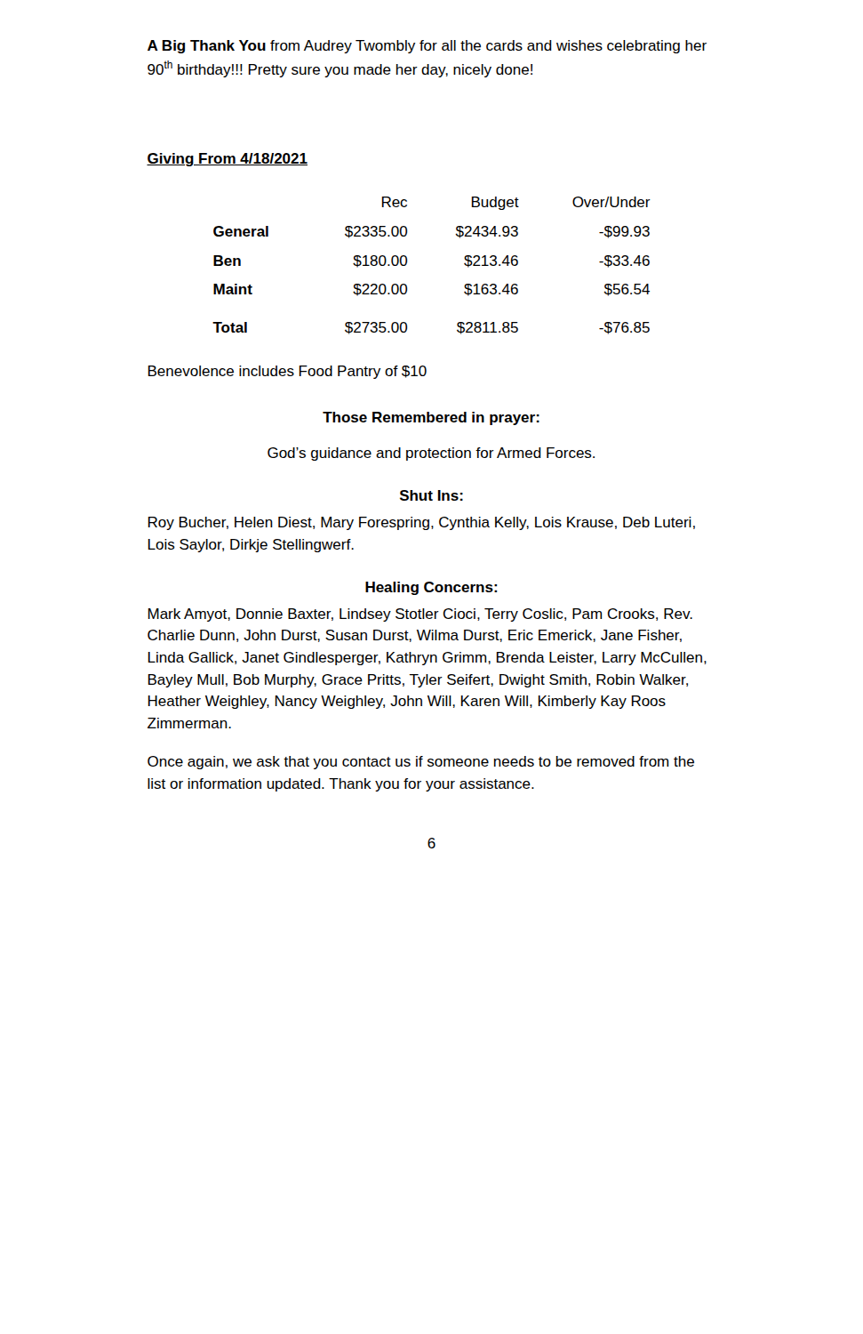A Big Thank You from Audrey Twombly for all the cards and wishes celebrating her 90th birthday!!! Pretty sure you made her day, nicely done!
Giving From 4/18/2021
| | Rec | Budget | Over/Under |
| --- | --- | --- | --- |
| General | $2335.00 | $2434.93 | -$99.93 |
| Ben | $180.00 | $213.46 | -$33.46 |
| Maint | $220.00 | $163.46 | $56.54 |
| Total | $2735.00 | $2811.85 | -$76.85 |
Benevolence includes Food Pantry of $10
Those Remembered in prayer:
God’s guidance and protection for Armed Forces.
Shut Ins:
Roy Bucher, Helen Diest, Mary Forespring, Cynthia Kelly, Lois Krause, Deb Luteri, Lois Saylor, Dirkje Stellingwerf.
Healing Concerns:
Mark Amyot, Donnie Baxter, Lindsey Stotler Cioci, Terry Coslic, Pam Crooks, Rev. Charlie Dunn, John Durst, Susan Durst, Wilma Durst, Eric Emerick, Jane Fisher, Linda Gallick, Janet Gindlesperger, Kathryn Grimm, Brenda Leister, Larry McCullen, Bayley Mull, Bob Murphy, Grace Pritts, Tyler Seifert, Dwight Smith, Robin Walker, Heather Weighley, Nancy Weighley, John Will, Karen Will, Kimberly Kay Roos Zimmerman.
Once again, we ask that you contact us if someone needs to be removed from the list or information updated. Thank you for your assistance.
6